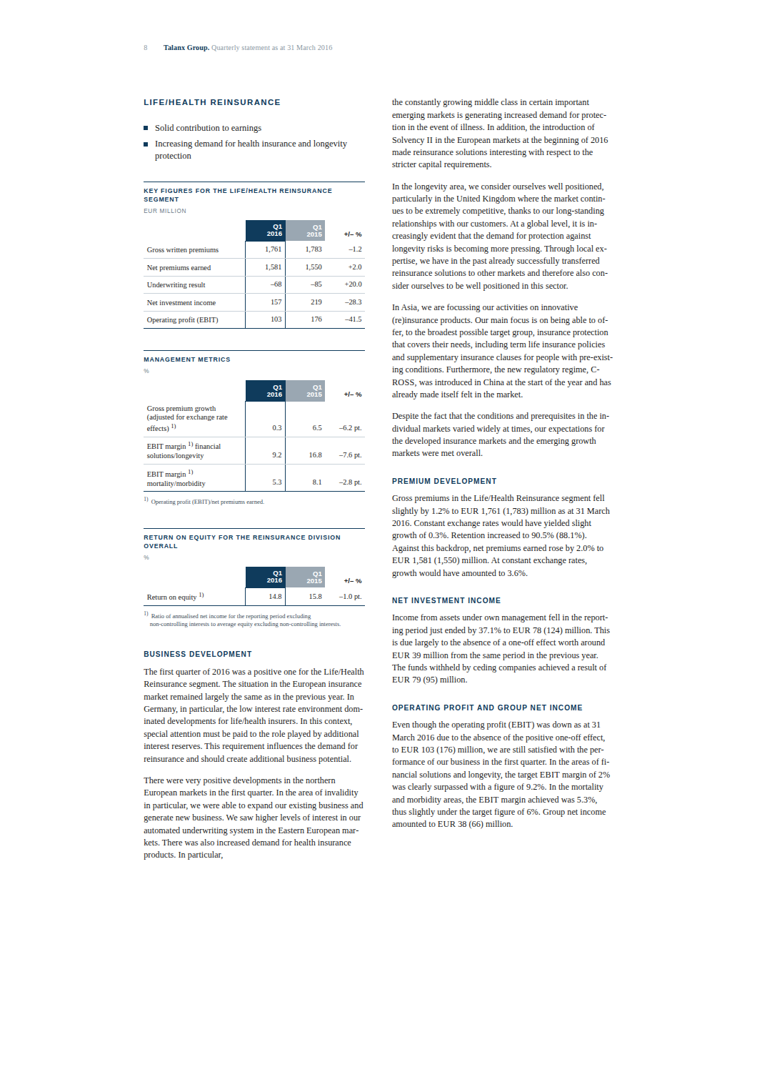8 Talanx Group. Quarterly statement as at 31 March 2016
Life/Health Reinsurance
Solid contribution to earnings
Increasing demand for health insurance and longevity protection
Key figures for the Life/Health Reinsurance segment
EUR million
| | Q1 2016 | Q1 2015 | +/– % |
| --- | --- | --- | --- |
| Gross written premiums | 1,761 | 1,783 | –1.2 |
| Net premiums earned | 1,581 | 1,550 | +2.0 |
| Underwriting result | –68 | –85 | +20.0 |
| Net investment income | 157 | 219 | –28.3 |
| Operating profit (EBIT) | 103 | 176 | –41.5 |
Management metrics
%
| | Q1 2016 | Q1 2015 | +/– % |
| --- | --- | --- | --- |
| Gross premium growth (adjusted for exchange rate effects) 1) | 0.3 | 6.5 | –6.2 pt. |
| EBIT margin 1) financial solutions/longevity | 9.2 | 16.8 | –7.6 pt. |
| EBIT margin 1) mortality/morbidity | 5.3 | 8.1 | –2.8 pt. |
1) Operating profit (EBIT)/net premiums earned.
Return on equity for the Reinsurance Division overall
%
| | Q1 2016 | Q1 2015 | +/– % |
| --- | --- | --- | --- |
| Return on equity 1) | 14.8 | 15.8 | –1.0 pt. |
1) Ratio of annualised net income for the reporting period excluding
non-controlling interests to average equity excluding non-controlling interests.
Business development
The first quarter of 2016 was a positive one for the Life/Health Reinsurance segment. The situation in the European insurance market remained largely the same as in the previous year. In Germany, in particular, the low interest rate environment dominated developments for life/health insurers. In this context, special attention must be paid to the role played by additional interest reserves. This requirement influences the demand for reinsurance and should create additional business potential.
There were very positive developments in the northern European markets in the first quarter. In the area of invalidity in particular, we were able to expand our existing business and generate new business. We saw higher levels of interest in our automated underwriting system in the Eastern European markets. There was also increased demand for health insurance products. In particular,
the constantly growing middle class in certain important emerging markets is generating increased demand for protection in the event of illness. In addition, the introduction of Solvency II in the European markets at the beginning of 2016 made reinsurance solutions interesting with respect to the stricter capital requirements.
In the longevity area, we consider ourselves well positioned, particularly in the United Kingdom where the market continues to be extremely competitive, thanks to our long-standing relationships with our customers. At a global level, it is increasingly evident that the demand for protection against longevity risks is becoming more pressing. Through local expertise, we have in the past already successfully transferred reinsurance solutions to other markets and therefore also consider ourselves to be well positioned in this sector.
In Asia, we are focussing our activities on innovative (re)insurance products. Our main focus is on being able to offer, to the broadest possible target group, insurance protection that covers their needs, including term life insurance policies and supplementary insurance clauses for people with pre-existing conditions. Furthermore, the new regulatory regime, C-ROSS, was introduced in China at the start of the year and has already made itself felt in the market.
Despite the fact that the conditions and prerequisites in the individual markets varied widely at times, our expectations for the developed insurance markets and the emerging growth markets were met overall.
Premium development
Gross premiums in the Life/Health Reinsurance segment fell slightly by 1.2% to EUR 1,761 (1,783) million as at 31 March 2016. Constant exchange rates would have yielded slight growth of 0.3%. Retention increased to 90.5% (88.1%). Against this backdrop, net premiums earned rose by 2.0% to EUR 1,581 (1,550) million. At constant exchange rates, growth would have amounted to 3.6%.
Net investment income
Income from assets under own management fell in the reporting period just ended by 37.1% to EUR 78 (124) million. This is due largely to the absence of a one-off effect worth around EUR 39 million from the same period in the previous year. The funds withheld by ceding companies achieved a result of EUR 79 (95) million.
Operating profit and Group net income
Even though the operating profit (EBIT) was down as at 31 March 2016 due to the absence of the positive one-off effect, to EUR 103 (176) million, we are still satisfied with the performance of our business in the first quarter. In the areas of financial solutions and longevity, the target EBIT margin of 2% was clearly surpassed with a figure of 9.2%. In the mortality and morbidity areas, the EBIT margin achieved was 5.3%, thus slightly under the target figure of 6%. Group net income amounted to EUR 38 (66) million.